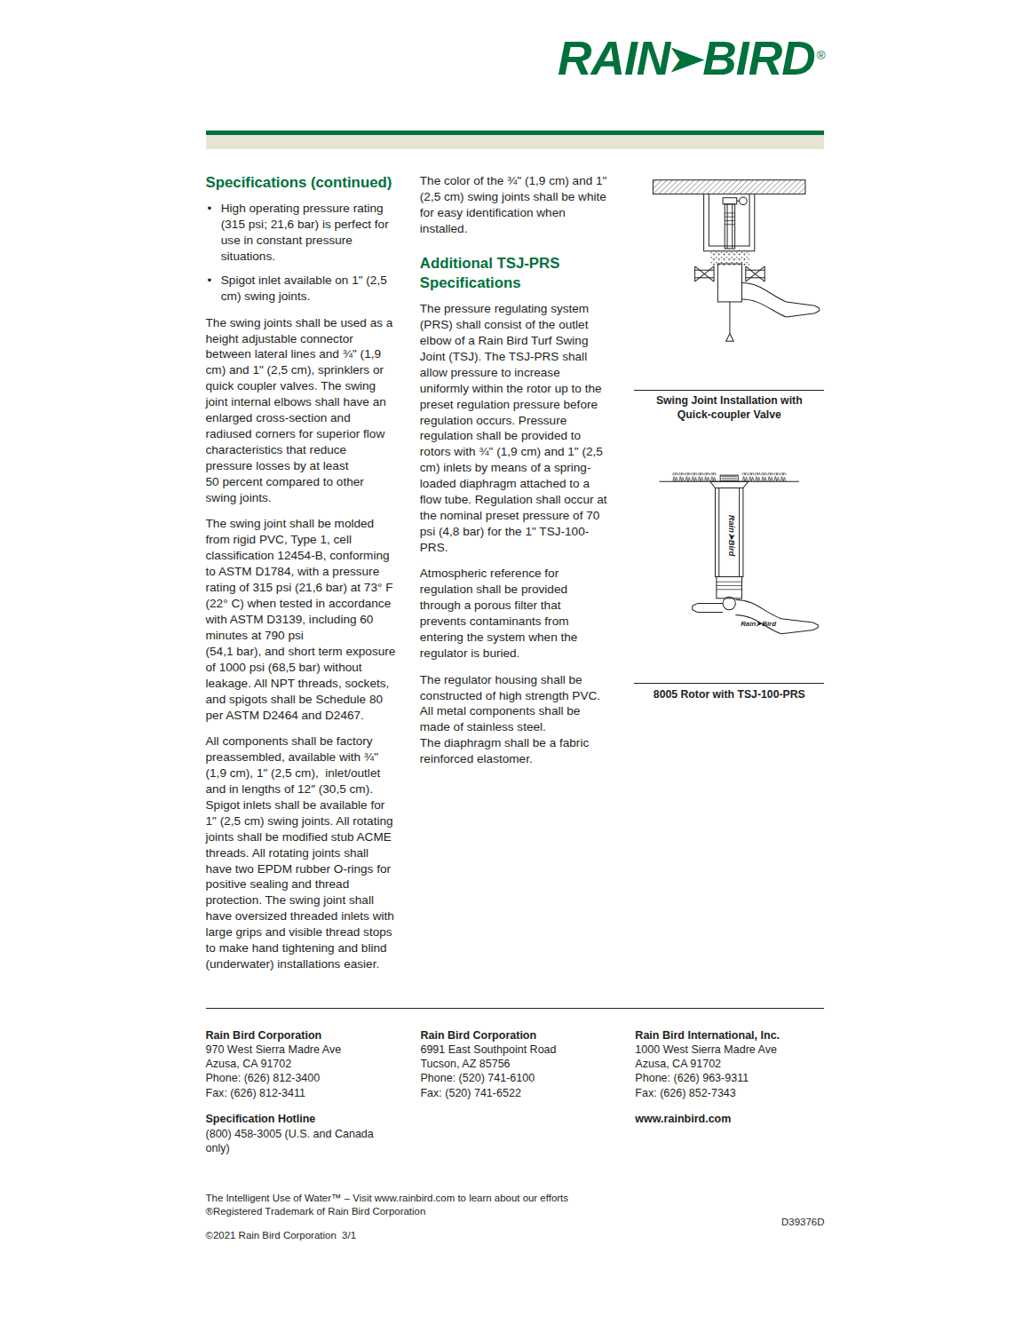RAIN➤BIRD®
Specifications (continued)
High operating pressure rating (315 psi; 21,6 bar) is perfect for use in constant pressure situations.
Spigot inlet available on 1" (2,5 cm) swing joints.
The swing joints shall be used as a height adjustable connector between lateral lines and ¾" (1,9 cm) and 1" (2,5 cm), sprinklers or quick coupler valves. The swing joint internal elbows shall have an enlarged cross-section and radiused corners for superior flow characteristics that reduce pressure losses by at least
50 percent compared to other swing joints.
The swing joint shall be molded from rigid PVC, Type 1, cell classification 12454-B, conforming to ASTM D1784, with a pressure rating of 315 psi (21,6 bar) at 73° F (22° C) when tested in accordance with ASTM D3139, including 60 minutes at 790 psi
(54,1 bar), and short term exposure of 1000 psi (68,5 bar) without leakage. All NPT threads, sockets, and spigots shall be Schedule 80 per ASTM D2464 and D2467.
All components shall be factory preassembled, available with ¾" (1,9 cm), 1" (2,5 cm), inlet/outlet and in lengths of 12″ (30,5 cm). Spigot inlets shall be available for 1" (2,5 cm) swing joints. All rotating joints shall be modified stub ACME threads. All rotating joints shall have two EPDM rubber O-rings for positive sealing and thread protection. The swing joint shall have oversized threaded inlets with large grips and visible thread stops to make hand tightening and blind (underwater) installations easier.
The color of the ¾" (1,9 cm) and 1" (2,5 cm) swing joints shall be white for easy identification when installed.
Additional TSJ-PRS Specifications
The pressure regulating system (PRS) shall consist of the outlet elbow of a Rain Bird Turf Swing Joint (TSJ). The TSJ-PRS shall allow pressure to increase uniformly within the rotor up to the preset regulation pressure before regulation occurs. Pressure regulation shall be provided to rotors with ¾" (1,9 cm) and 1" (2,5 cm) inlets by means of a spring-loaded diaphragm attached to a flow tube. Regulation shall occur at the nominal preset pressure of 70 psi (4,8 bar) for the 1" TSJ-100-PRS.
Atmospheric reference for regulation shall be provided through a porous filter that prevents contaminants from entering the system when the regulator is buried.
The regulator housing shall be constructed of high strength PVC. All metal components shall be made of stainless steel.
The diaphragm shall be a fabric reinforced elastomer.
Swing Joint Installation with
Quick-coupler Valve
Rain➤Bird Rain➤Bird
8005 Rotor with TSJ-100-PRS
Rain Bird Corporation
970 West Sierra Madre Ave
Azusa, CA 91702
Phone: (626) 812-3400
Fax: (626) 812-3411
Specification Hotline
(800) 458-3005 (U.S. and Canada only)
Rain Bird Corporation
6991 East Southpoint Road
Tucson, AZ 85756
Phone: (520) 741-6100
Fax: (520) 741-6522
Rain Bird International, Inc.
1000 West Sierra Madre Ave
Azusa, CA 91702
Phone: (626) 963-9311
Fax: (626) 852-7343
www.rainbird.com
The Intelligent Use of Water™ – Visit www.rainbird.com to learn about our efforts
®Registered Trademark of Rain Bird Corporation
©2021 Rain Bird Corporation 3/1
D39376D